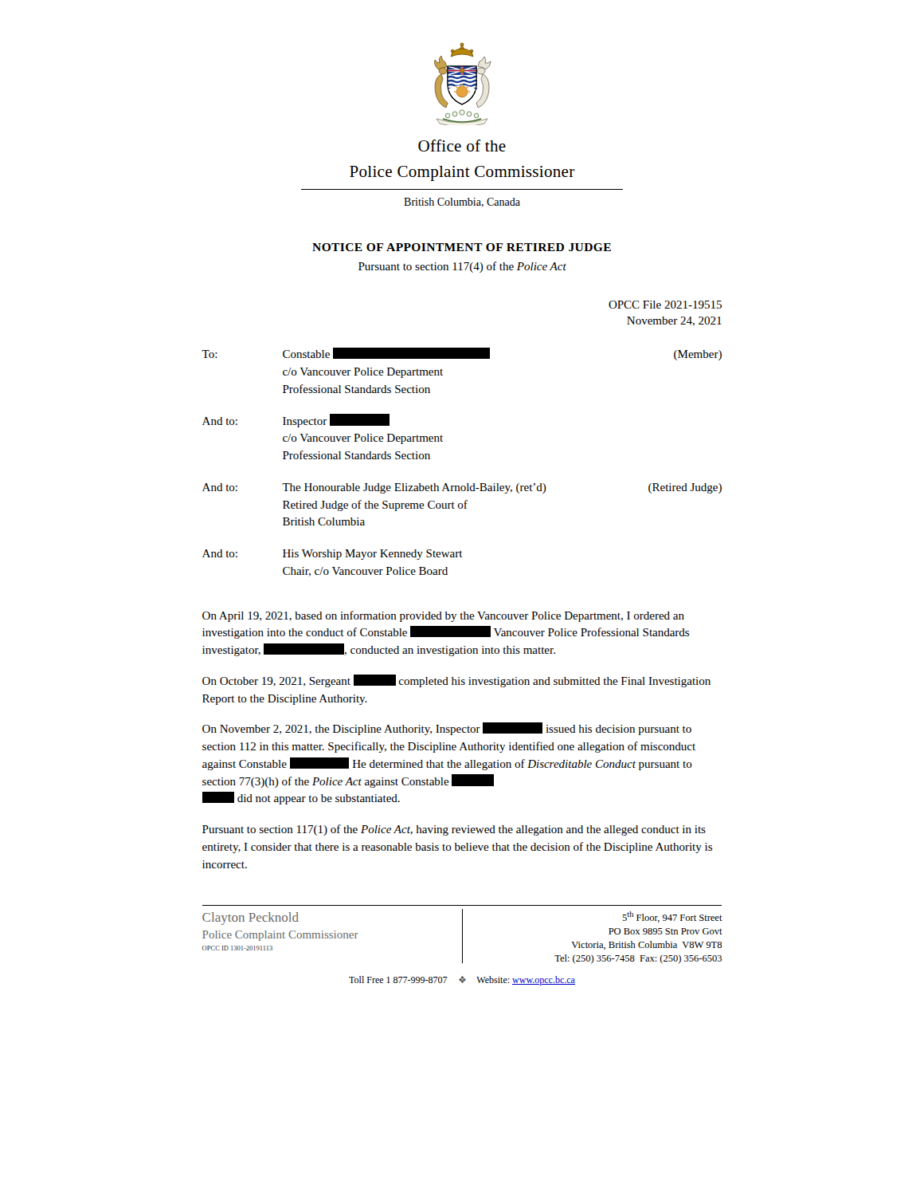Office of the
Police Complaint Commissioner
British Columbia, Canada
Notice of Appointment of Retired Judge
Pursuant to section 117(4) of the Police Act
OPCC File 2021-19515
November 24, 2021
| To: | Constable c/o Vancouver Police Department Professional Standards Section | (Member) |
| And to: | Inspector c/o Vancouver Police Department Professional Standards Section | |
| And to: | The Honourable Judge Elizabeth Arnold-Bailey, (ret’d) Retired Judge of the Supreme Court of British Columbia | (Retired Judge) |
| And to: | His Worship Mayor Kennedy Stewart Chair, c/o Vancouver Police Board | |
On April 19, 2021, based on information provided by the Vancouver Police Department, I ordered an investigation into the conduct of Constable Vancouver Police Professional Standards investigator, , conducted an investigation into this matter.
On October 19, 2021, Sergeant completed his investigation and submitted the Final Investigation Report to the Discipline Authority.
On November 2, 2021, the Discipline Authority, Inspector issued his decision pursuant to section 112 in this matter. Specifically, the Discipline Authority identified one allegation of misconduct against Constable He determined that the allegation of Discreditable Conduct pursuant to section 77(3)(h) of the Police Act against Constable
did not appear to be substantiated.
Pursuant to section 117(1) of the Police Act, having reviewed the allegation and the alleged conduct in its entirety, I consider that there is a reasonable basis to believe that the decision of the Discipline Authority is incorrect.
Clayton Pecknold
Police Complaint Commissioner
OPCC ID 1301-20191113
5th Floor, 947 Fort Street
PO Box 9895 Stn Prov Govt
Victoria, British Columbia V8W 9T8
Tel: (250) 356-7458 Fax: (250) 356-6503
Toll Free 1 877-999-8707 ❖ Website: www.opcc.bc.ca